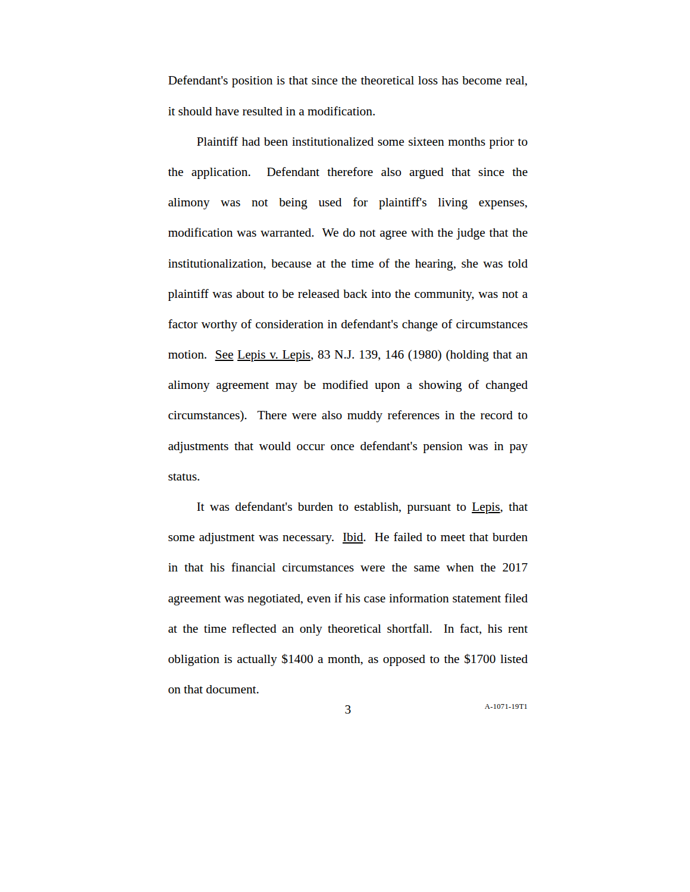Defendant's position is that since the theoretical loss has become real, it should have resulted in a modification.
Plaintiff had been institutionalized some sixteen months prior to the application. Defendant therefore also argued that since the alimony was not being used for plaintiff's living expenses, modification was warranted. We do not agree with the judge that the institutionalization, because at the time of the hearing, she was told plaintiff was about to be released back into the community, was not a factor worthy of consideration in defendant's change of circumstances motion. See Lepis v. Lepis, 83 N.J. 139, 146 (1980) (holding that an alimony agreement may be modified upon a showing of changed circumstances). There were also muddy references in the record to adjustments that would occur once defendant's pension was in pay status.
It was defendant's burden to establish, pursuant to Lepis, that some adjustment was necessary. Ibid. He failed to meet that burden in that his financial circumstances were the same when the 2017 agreement was negotiated, even if his case information statement filed at the time reflected an only theoretical shortfall. In fact, his rent obligation is actually $1400 a month, as opposed to the $1700 listed on that document.
3A-1071-19T1